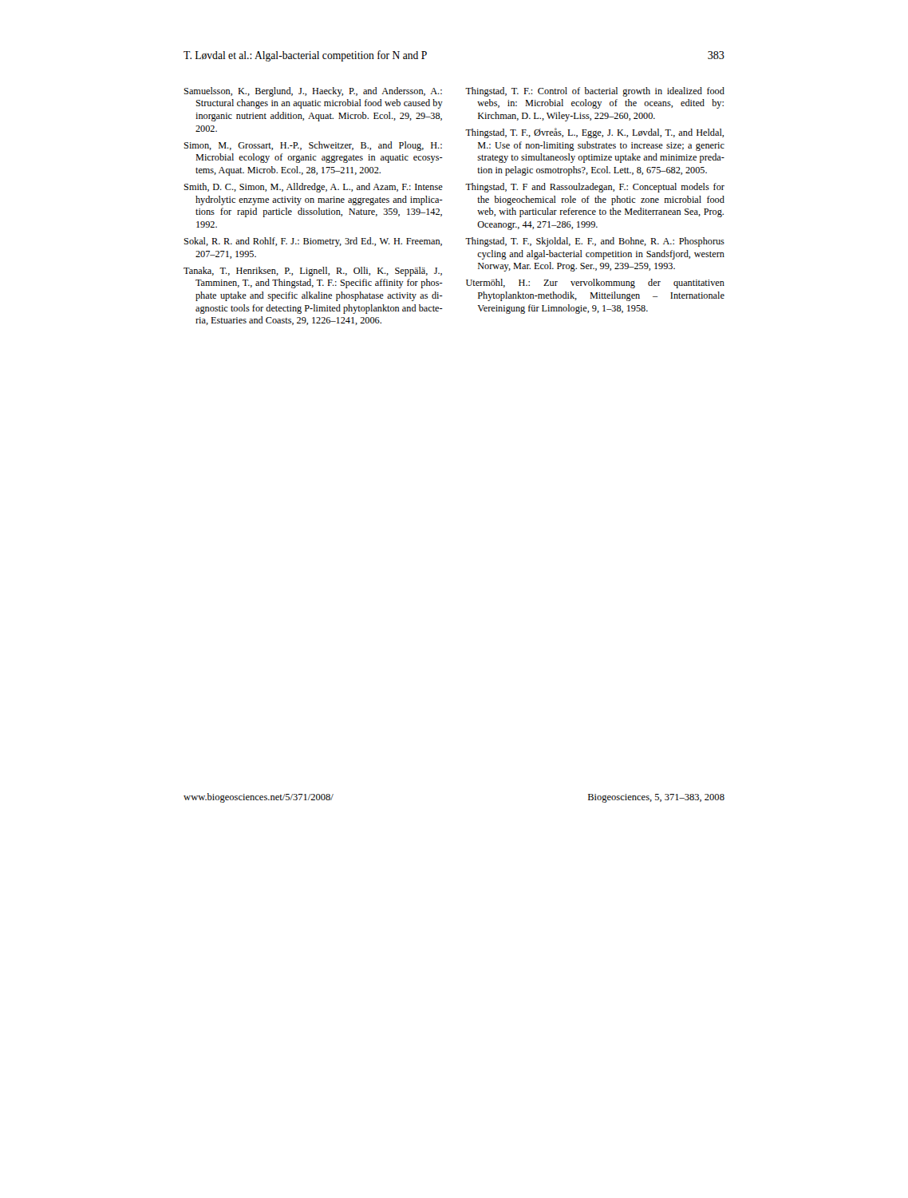T. Løvdal et al.: Algal-bacterial competition for N and P 383
Samuelsson, K., Berglund, J., Haecky, P., and Andersson, A.: Structural changes in an aquatic microbial food web caused by inorganic nutrient addition, Aquat. Microb. Ecol., 29, 29–38, 2002.
Simon, M., Grossart, H.-P., Schweitzer, B., and Ploug, H.: Microbial ecology of organic aggregates in aquatic ecosystems, Aquat. Microb. Ecol., 28, 175–211, 2002.
Smith, D. C., Simon, M., Alldredge, A. L., and Azam, F.: Intense hydrolytic enzyme activity on marine aggregates and implications for rapid particle dissolution, Nature, 359, 139–142, 1992.
Sokal, R. R. and Rohlf, F. J.: Biometry, 3rd Ed., W. H. Freeman, 207–271, 1995.
Tanaka, T., Henriksen, P., Lignell, R., Olli, K., Seppälä, J., Tamminen, T., and Thingstad, T. F.: Specific affinity for phosphate uptake and specific alkaline phosphatase activity as diagnostic tools for detecting P-limited phytoplankton and bacteria, Estuaries and Coasts, 29, 1226–1241, 2006.
Thingstad, T. F.: Control of bacterial growth in idealized food webs, in: Microbial ecology of the oceans, edited by: Kirchman, D. L., Wiley-Liss, 229–260, 2000.
Thingstad, T. F., Øvreås, L., Egge, J. K., Løvdal, T., and Heldal, M.: Use of non-limiting substrates to increase size; a generic strategy to simultaneosly optimize uptake and minimize predation in pelagic osmotrophs?, Ecol. Lett., 8, 675–682, 2005.
Thingstad, T. F and Rassoulzadegan, F.: Conceptual models for the biogeochemical role of the photic zone microbial food web, with particular reference to the Mediterranean Sea, Prog. Oceanogr., 44, 271–286, 1999.
Thingstad, T. F., Skjoldal, E. F., and Bohne, R. A.: Phosphorus cycling and algal-bacterial competition in Sandsfjord, western Norway, Mar. Ecol. Prog. Ser., 99, 239–259, 1993.
Utermöhl, H.: Zur vervolkommung der quantitativen Phytoplankton-methodik, Mitteilungen – Internationale Vereinigung für Limnologie, 9, 1–38, 1958.
www.biogeosciences.net/5/371/2008/ Biogeosciences, 5, 371–383, 2008